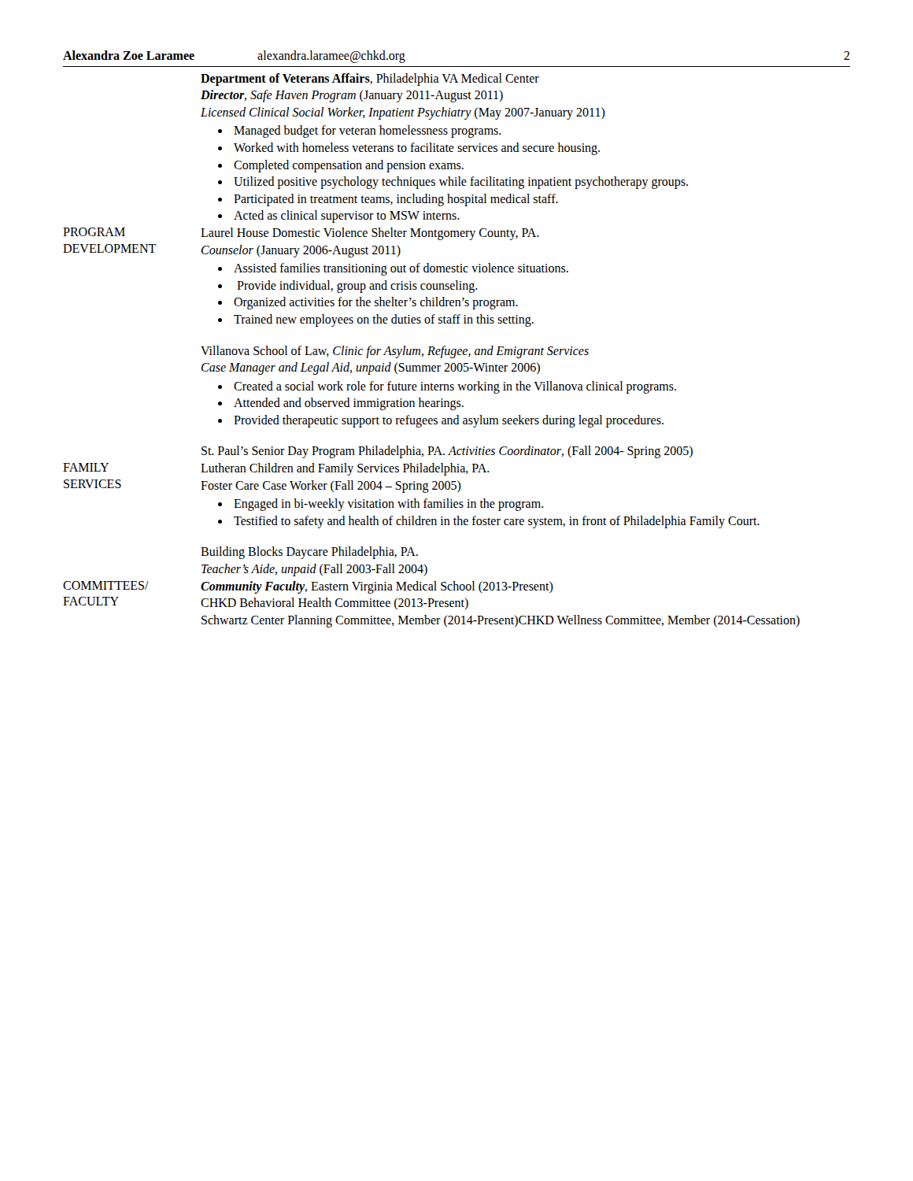Alexandra Zoe Laramee alexandra.laramee@chkd.org 2
| | Department of Veterans Affairs , Philadelphia VA Medical Center Director , Safe Haven Program (January 2011-August 2011) Licensed Clinical Social Worker, Inpatient Psychiatry (May 2007-January 2011) Managed budget for veteran homelessness programs. Worked with homeless veterans to facilitate services and secure housing. Completed compensation and pension exams. Utilized positive psychology techniques while facilitating inpatient psychotherapy groups. Participated in treatment teams, including hospital medical staff. Acted as clinical supervisor to MSW interns. |
| Program Development | Laurel House Domestic Violence Shelter Montgomery County, PA. Counselor (January 2006-August 2011) Assisted families transitioning out of domestic violence situations. Provide individual, group and crisis counseling. Organized activities for the shelter’s children’s program. Trained new employees on the duties of staff in this setting. Villanova School of Law, Clinic for Asylum, Refugee, and Emigrant Services Case Manager and Legal Aid, unpaid (Summer 2005-Winter 2006) Created a social work role for future interns working in the Villanova clinical programs. Attended and observed immigration hearings. Provided therapeutic support to refugees and asylum seekers during legal procedures. St. Paul’s Senior Day Program Philadelphia, PA. Activities Coordinator , (Fall 2004- Spring 2005) |
| Family Services | Lutheran Children and Family Services Philadelphia, PA. Foster Care Case Worker (Fall 2004 – Spring 2005) Engaged in bi-weekly visitation with families in the program. Testified to safety and health of children in the foster care system, in front of Philadelphia Family Court. Building Blocks Daycare Philadelphia, PA. Teacher’s Aide, unpaid (Fall 2003-Fall 2004) |
| Committees/ Faculty | Community Faculty , Eastern Virginia Medical School (2013-Present) CHKD Behavioral Health Committee (2013-Present) Schwartz Center Planning Committee, Member (2014-Present)CHKD Wellness Committee, Member (2014-Cessation) |